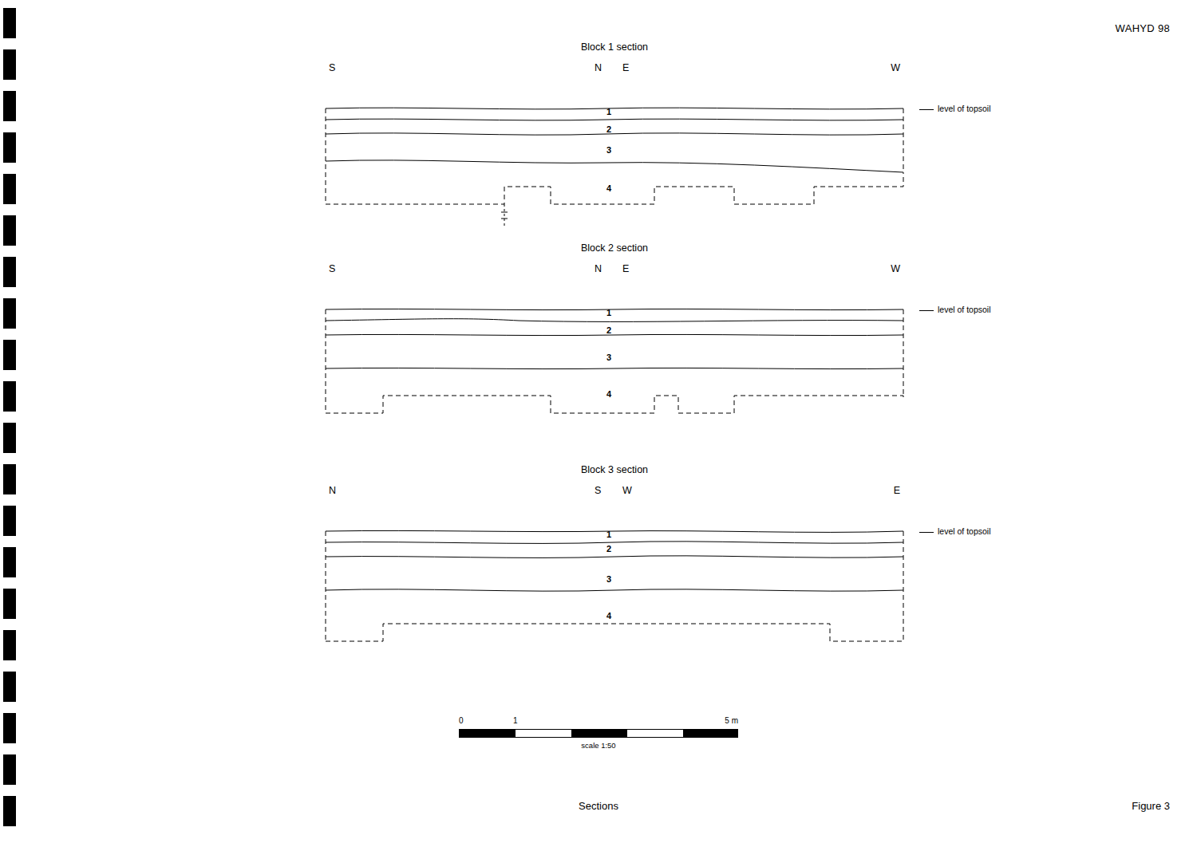WAHYD 98
Block 1 section
S
N
E
W
1
2
3
4
level of topsoil
Block 2 section
S
N
E
W
1
2
3
4
level of topsoil
Block 3 section
N
S
W
E
1
2
3
4
level of topsoil
0 1 5 m
scale 1:50
Sections
Figure 3